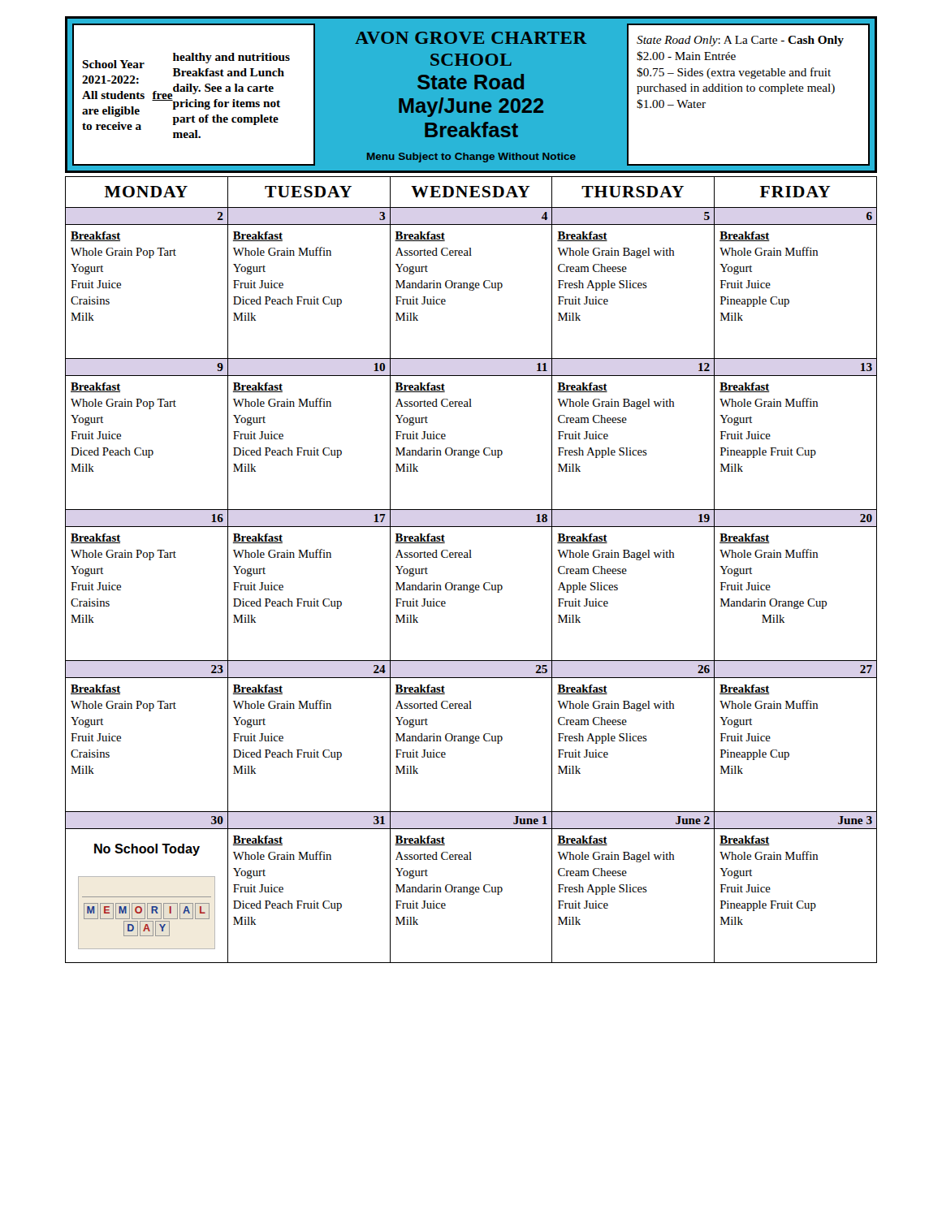School Year 2021-2022: All students are eligible to receive a free healthy and nutritious Breakfast and Lunch daily. See a la carte pricing for items not part of the complete meal.
AVON GROVE CHARTER SCHOOL
State Road
May/June 2022
Breakfast
Menu Subject to Change Without Notice
State Road Only: A La Carte - Cash Only
$2.00 - Main Entrée
$0.75 – Sides (extra vegetable and fruit purchased in addition to complete meal)
$1.00 – Water
| MONDAY | TUESDAY | WEDNESDAY | THURSDAY | FRIDAY |
| --- | --- | --- | --- | --- |
| 2 Breakfast Whole Grain Pop Tart Yogurt Fruit Juice Craisins Milk | 3 Breakfast Whole Grain Muffin Yogurt Fruit Juice Diced Peach Fruit Cup Milk | 4 Breakfast Assorted Cereal Yogurt Mandarin Orange Cup Fruit Juice Milk | 5 Breakfast Whole Grain Bagel with Cream Cheese Fresh Apple Slices Fruit Juice Milk | 6 Breakfast Whole Grain Muffin Yogurt Fruit Juice Pineapple Cup Milk |
| 9 Breakfast Whole Grain Pop Tart Yogurt Fruit Juice Diced Peach Cup Milk | 10 Breakfast Whole Grain Muffin Yogurt Fruit Juice Diced Peach Fruit Cup Milk | 11 Breakfast Assorted Cereal Yogurt Fruit Juice Mandarin Orange Cup Milk | 12 Breakfast Whole Grain Bagel with Cream Cheese Fruit Juice Fresh Apple Slices Milk | 13 Breakfast Whole Grain Muffin Yogurt Fruit Juice Pineapple Fruit Cup Milk |
| 16 Breakfast Whole Grain Pop Tart Yogurt Fruit Juice Craisins Milk | 17 Breakfast Whole Grain Muffin Yogurt Fruit Juice Diced Peach Fruit Cup Milk | 18 Breakfast Assorted Cereal Yogurt Mandarin Orange Cup Fruit Juice Milk | 19 Breakfast Whole Grain Bagel with Cream Cheese Apple Slices Fruit Juice Milk | 20 Breakfast Whole Grain Muffin Yogurt Fruit Juice Mandarin Orange Cup Milk |
| 23 Breakfast Whole Grain Pop Tart Yogurt Fruit Juice Craisins Milk | 24 Breakfast Whole Grain Muffin Yogurt Fruit Juice Diced Peach Fruit Cup Milk | 25 Breakfast Assorted Cereal Yogurt Mandarin Orange Cup Fruit Juice Milk | 26 Breakfast Whole Grain Bagel with Cream Cheese Fresh Apple Slices Fruit Juice Milk | 27 Breakfast Whole Grain Muffin Yogurt Fruit Juice Pineapple Cup Milk |
| 30 No School Today M E M O R I A L D A Y | 31 Breakfast Whole Grain Muffin Yogurt Fruit Juice Diced Peach Fruit Cup Milk | June 1 Breakfast Assorted Cereal Yogurt Mandarin Orange Cup Fruit Juice Milk | June 2 Breakfast Whole Grain Bagel with Cream Cheese Fresh Apple Slices Fruit Juice Milk | June 3 Breakfast Whole Grain Muffin Yogurt Fruit Juice Pineapple Fruit Cup Milk |